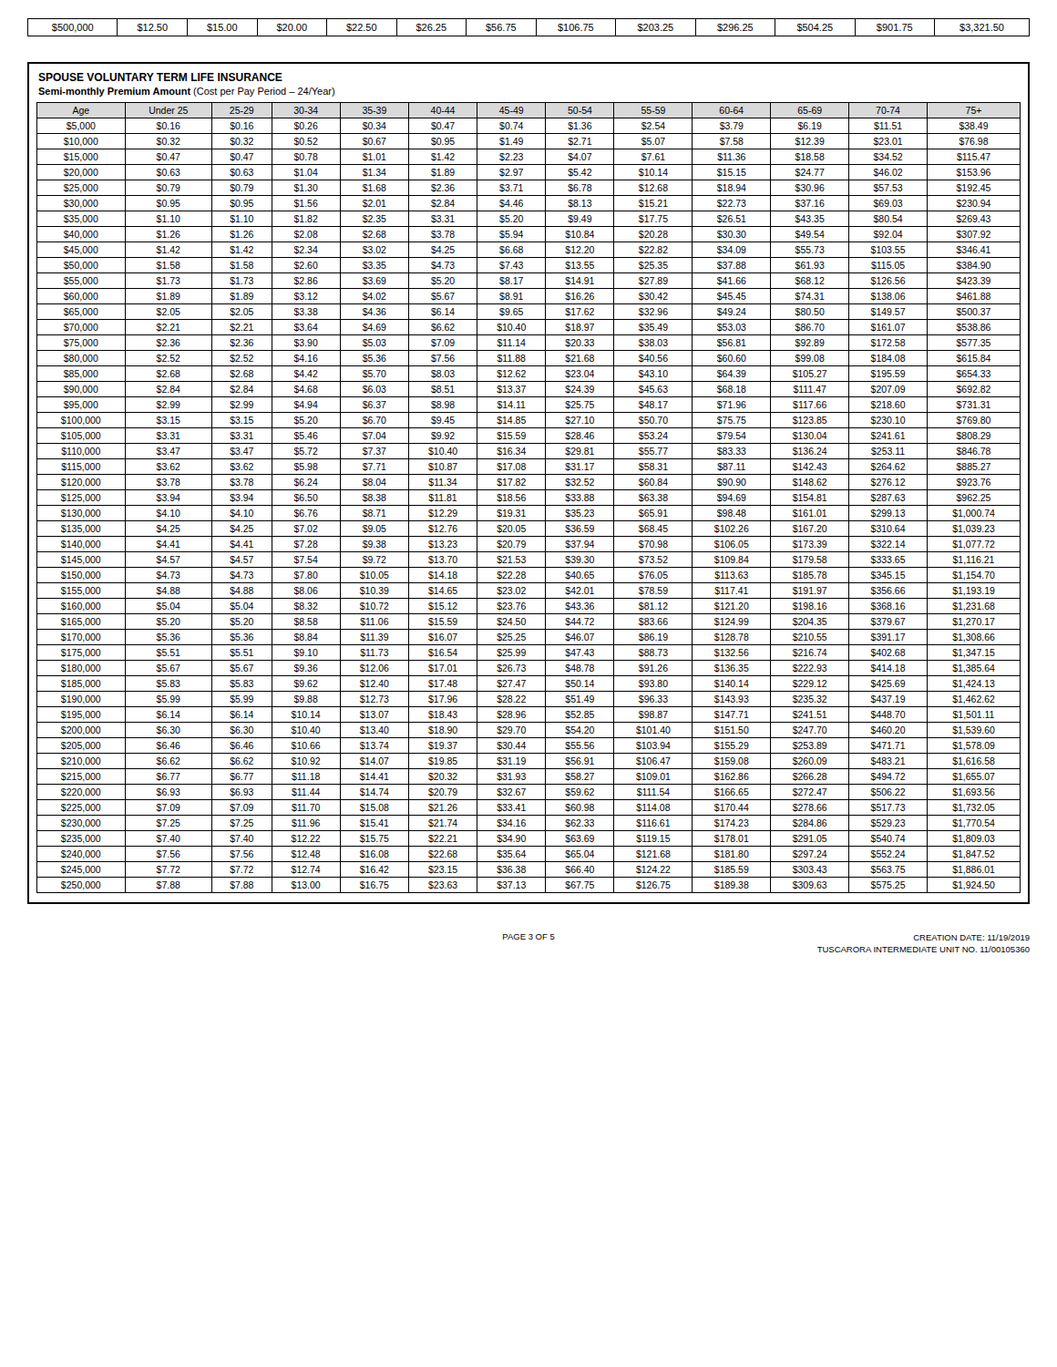| $500,000 | $12.50 | $15.00 | $20.00 | $22.50 | $26.25 | $56.75 | $106.75 | $203.25 | $296.25 | $504.25 | $901.75 | $3,321.50 |
SPOUSE VOLUNTARY TERM LIFE INSURANCE
Semi-monthly Premium Amount (Cost per Pay Period – 24/Year)
| Age | Under 25 | 25-29 | 30-34 | 35-39 | 40-44 | 45-49 | 50-54 | 55-59 | 60-64 | 65-69 | 70-74 | 75+ |
| --- | --- | --- | --- | --- | --- | --- | --- | --- | --- | --- | --- | --- |
| $5,000 | $0.16 | $0.16 | $0.26 | $0.34 | $0.47 | $0.74 | $1.36 | $2.54 | $3.79 | $6.19 | $11.51 | $38.49 |
| $10,000 | $0.32 | $0.32 | $0.52 | $0.67 | $0.95 | $1.49 | $2.71 | $5.07 | $7.58 | $12.39 | $23.01 | $76.98 |
| $15,000 | $0.47 | $0.47 | $0.78 | $1.01 | $1.42 | $2.23 | $4.07 | $7.61 | $11.36 | $18.58 | $34.52 | $115.47 |
| $20,000 | $0.63 | $0.63 | $1.04 | $1.34 | $1.89 | $2.97 | $5.42 | $10.14 | $15.15 | $24.77 | $46.02 | $153.96 |
| $25,000 | $0.79 | $0.79 | $1.30 | $1.68 | $2.36 | $3.71 | $6.78 | $12.68 | $18.94 | $30.96 | $57.53 | $192.45 |
| $30,000 | $0.95 | $0.95 | $1.56 | $2.01 | $2.84 | $4.46 | $8.13 | $15.21 | $22.73 | $37.16 | $69.03 | $230.94 |
| $35,000 | $1.10 | $1.10 | $1.82 | $2.35 | $3.31 | $5.20 | $9.49 | $17.75 | $26.51 | $43.35 | $80.54 | $269.43 |
| $40,000 | $1.26 | $1.26 | $2.08 | $2.68 | $3.78 | $5.94 | $10.84 | $20.28 | $30.30 | $49.54 | $92.04 | $307.92 |
| $45,000 | $1.42 | $1.42 | $2.34 | $3.02 | $4.25 | $6.68 | $12.20 | $22.82 | $34.09 | $55.73 | $103.55 | $346.41 |
| $50,000 | $1.58 | $1.58 | $2.60 | $3.35 | $4.73 | $7.43 | $13.55 | $25.35 | $37.88 | $61.93 | $115.05 | $384.90 |
| $55,000 | $1.73 | $1.73 | $2.86 | $3.69 | $5.20 | $8.17 | $14.91 | $27.89 | $41.66 | $68.12 | $126.56 | $423.39 |
| $60,000 | $1.89 | $1.89 | $3.12 | $4.02 | $5.67 | $8.91 | $16.26 | $30.42 | $45.45 | $74.31 | $138.06 | $461.88 |
| $65,000 | $2.05 | $2.05 | $3.38 | $4.36 | $6.14 | $9.65 | $17.62 | $32.96 | $49.24 | $80.50 | $149.57 | $500.37 |
| $70,000 | $2.21 | $2.21 | $3.64 | $4.69 | $6.62 | $10.40 | $18.97 | $35.49 | $53.03 | $86.70 | $161.07 | $538.86 |
| $75,000 | $2.36 | $2.36 | $3.90 | $5.03 | $7.09 | $11.14 | $20.33 | $38.03 | $56.81 | $92.89 | $172.58 | $577.35 |
| $80,000 | $2.52 | $2.52 | $4.16 | $5.36 | $7.56 | $11.88 | $21.68 | $40.56 | $60.60 | $99.08 | $184.08 | $615.84 |
| $85,000 | $2.68 | $2.68 | $4.42 | $5.70 | $8.03 | $12.62 | $23.04 | $43.10 | $64.39 | $105.27 | $195.59 | $654.33 |
| $90,000 | $2.84 | $2.84 | $4.68 | $6.03 | $8.51 | $13.37 | $24.39 | $45.63 | $68.18 | $111.47 | $207.09 | $692.82 |
| $95,000 | $2.99 | $2.99 | $4.94 | $6.37 | $8.98 | $14.11 | $25.75 | $48.17 | $71.96 | $117.66 | $218.60 | $731.31 |
| $100,000 | $3.15 | $3.15 | $5.20 | $6.70 | $9.45 | $14.85 | $27.10 | $50.70 | $75.75 | $123.85 | $230.10 | $769.80 |
| $105,000 | $3.31 | $3.31 | $5.46 | $7.04 | $9.92 | $15.59 | $28.46 | $53.24 | $79.54 | $130.04 | $241.61 | $808.29 |
| $110,000 | $3.47 | $3.47 | $5.72 | $7.37 | $10.40 | $16.34 | $29.81 | $55.77 | $83.33 | $136.24 | $253.11 | $846.78 |
| $115,000 | $3.62 | $3.62 | $5.98 | $7.71 | $10.87 | $17.08 | $31.17 | $58.31 | $87.11 | $142.43 | $264.62 | $885.27 |
| $120,000 | $3.78 | $3.78 | $6.24 | $8.04 | $11.34 | $17.82 | $32.52 | $60.84 | $90.90 | $148.62 | $276.12 | $923.76 |
| $125,000 | $3.94 | $3.94 | $6.50 | $8.38 | $11.81 | $18.56 | $33.88 | $63.38 | $94.69 | $154.81 | $287.63 | $962.25 |
| $130,000 | $4.10 | $4.10 | $6.76 | $8.71 | $12.29 | $19.31 | $35.23 | $65.91 | $98.48 | $161.01 | $299.13 | $1,000.74 |
| $135,000 | $4.25 | $4.25 | $7.02 | $9.05 | $12.76 | $20.05 | $36.59 | $68.45 | $102.26 | $167.20 | $310.64 | $1,039.23 |
| $140,000 | $4.41 | $4.41 | $7.28 | $9.38 | $13.23 | $20.79 | $37.94 | $70.98 | $106.05 | $173.39 | $322.14 | $1,077.72 |
| $145,000 | $4.57 | $4.57 | $7.54 | $9.72 | $13.70 | $21.53 | $39.30 | $73.52 | $109.84 | $179.58 | $333.65 | $1,116.21 |
| $150,000 | $4.73 | $4.73 | $7.80 | $10.05 | $14.18 | $22.28 | $40.65 | $76.05 | $113.63 | $185.78 | $345.15 | $1,154.70 |
| $155,000 | $4.88 | $4.88 | $8.06 | $10.39 | $14.65 | $23.02 | $42.01 | $78.59 | $117.41 | $191.97 | $356.66 | $1,193.19 |
| $160,000 | $5.04 | $5.04 | $8.32 | $10.72 | $15.12 | $23.76 | $43.36 | $81.12 | $121.20 | $198.16 | $368.16 | $1,231.68 |
| $165,000 | $5.20 | $5.20 | $8.58 | $11.06 | $15.59 | $24.50 | $44.72 | $83.66 | $124.99 | $204.35 | $379.67 | $1,270.17 |
| $170,000 | $5.36 | $5.36 | $8.84 | $11.39 | $16.07 | $25.25 | $46.07 | $86.19 | $128.78 | $210.55 | $391.17 | $1,308.66 |
| $175,000 | $5.51 | $5.51 | $9.10 | $11.73 | $16.54 | $25.99 | $47.43 | $88.73 | $132.56 | $216.74 | $402.68 | $1,347.15 |
| $180,000 | $5.67 | $5.67 | $9.36 | $12.06 | $17.01 | $26.73 | $48.78 | $91.26 | $136.35 | $222.93 | $414.18 | $1,385.64 |
| $185,000 | $5.83 | $5.83 | $9.62 | $12.40 | $17.48 | $27.47 | $50.14 | $93.80 | $140.14 | $229.12 | $425.69 | $1,424.13 |
| $190,000 | $5.99 | $5.99 | $9.88 | $12.73 | $17.96 | $28.22 | $51.49 | $96.33 | $143.93 | $235.32 | $437.19 | $1,462.62 |
| $195,000 | $6.14 | $6.14 | $10.14 | $13.07 | $18.43 | $28.96 | $52.85 | $98.87 | $147.71 | $241.51 | $448.70 | $1,501.11 |
| $200,000 | $6.30 | $6.30 | $10.40 | $13.40 | $18.90 | $29.70 | $54.20 | $101.40 | $151.50 | $247.70 | $460.20 | $1,539.60 |
| $205,000 | $6.46 | $6.46 | $10.66 | $13.74 | $19.37 | $30.44 | $55.56 | $103.94 | $155.29 | $253.89 | $471.71 | $1,578.09 |
| $210,000 | $6.62 | $6.62 | $10.92 | $14.07 | $19.85 | $31.19 | $56.91 | $106.47 | $159.08 | $260.09 | $483.21 | $1,616.58 |
| $215,000 | $6.77 | $6.77 | $11.18 | $14.41 | $20.32 | $31.93 | $58.27 | $109.01 | $162.86 | $266.28 | $494.72 | $1,655.07 |
| $220,000 | $6.93 | $6.93 | $11.44 | $14.74 | $20.79 | $32.67 | $59.62 | $111.54 | $166.65 | $272.47 | $506.22 | $1,693.56 |
| $225,000 | $7.09 | $7.09 | $11.70 | $15.08 | $21.26 | $33.41 | $60.98 | $114.08 | $170.44 | $278.66 | $517.73 | $1,732.05 |
| $230,000 | $7.25 | $7.25 | $11.96 | $15.41 | $21.74 | $34.16 | $62.33 | $116.61 | $174.23 | $284.86 | $529.23 | $1,770.54 |
| $235,000 | $7.40 | $7.40 | $12.22 | $15.75 | $22.21 | $34.90 | $63.69 | $119.15 | $178.01 | $291.05 | $540.74 | $1,809.03 |
| $240,000 | $7.56 | $7.56 | $12.48 | $16.08 | $22.68 | $35.64 | $65.04 | $121.68 | $181.80 | $297.24 | $552.24 | $1,847.52 |
| $245,000 | $7.72 | $7.72 | $12.74 | $16.42 | $23.15 | $36.38 | $66.40 | $124.22 | $185.59 | $303.43 | $563.75 | $1,886.01 |
| $250,000 | $7.88 | $7.88 | $13.00 | $16.75 | $23.63 | $37.13 | $67.75 | $126.75 | $189.38 | $309.63 | $575.25 | $1,924.50 |
PAGE 3 OF 5
CREATION DATE: 11/19/2019
TUSCARORA INTERMEDIATE UNIT NO. 11/00105360